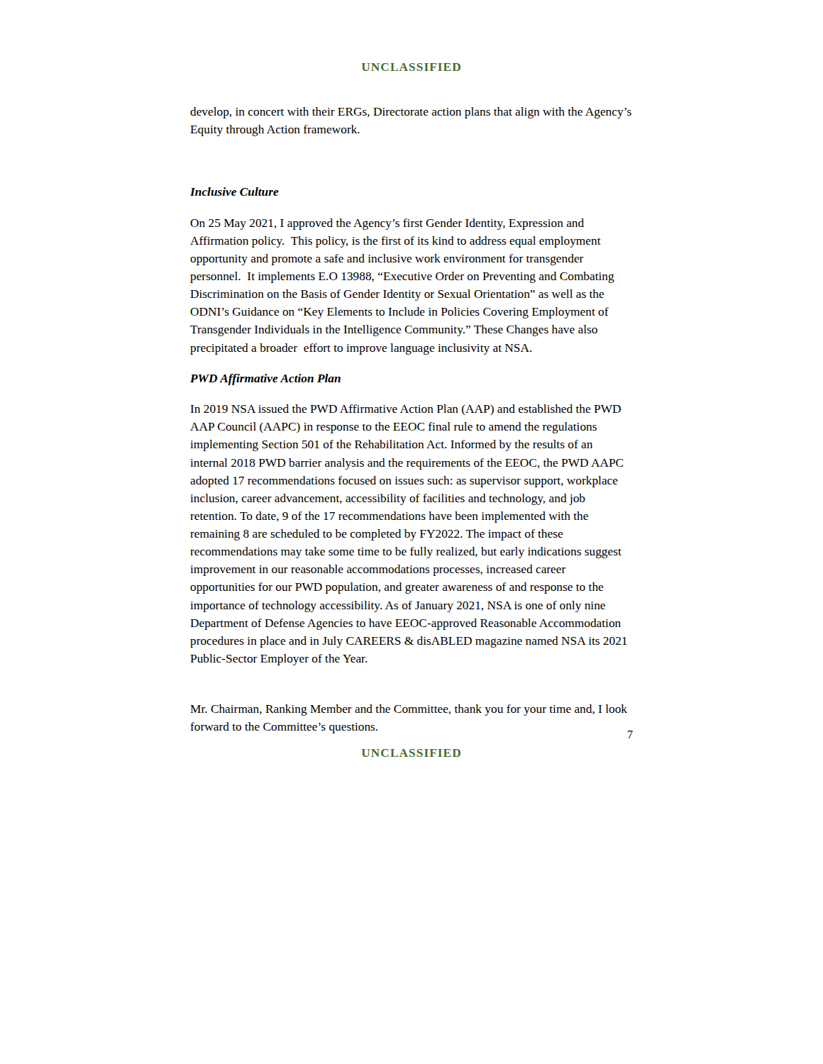UNCLASSIFIED
develop, in concert with their ERGs, Directorate action plans that align with the Agency’s Equity through Action framework.
Inclusive Culture
On 25 May 2021, I approved the Agency’s first Gender Identity, Expression and Affirmation policy. This policy, is the first of its kind to address equal employment opportunity and promote a safe and inclusive work environment for transgender personnel. It implements E.O 13988, “Executive Order on Preventing and Combating Discrimination on the Basis of Gender Identity or Sexual Orientation” as well as the ODNI’s Guidance on “Key Elements to Include in Policies Covering Employment of Transgender Individuals in the Intelligence Community.” These Changes have also precipitated a broader effort to improve language inclusivity at NSA.
PWD Affirmative Action Plan
In 2019 NSA issued the PWD Affirmative Action Plan (AAP) and established the PWD AAP Council (AAPC) in response to the EEOC final rule to amend the regulations implementing Section 501 of the Rehabilitation Act. Informed by the results of an internal 2018 PWD barrier analysis and the requirements of the EEOC, the PWD AAPC adopted 17 recommendations focused on issues such: as supervisor support, workplace inclusion, career advancement, accessibility of facilities and technology, and job retention. To date, 9 of the 17 recommendations have been implemented with the remaining 8 are scheduled to be completed by FY2022. The impact of these recommendations may take some time to be fully realized, but early indications suggest improvement in our reasonable accommodations processes, increased career opportunities for our PWD population, and greater awareness of and response to the importance of technology accessibility. As of January 2021, NSA is one of only nine Department of Defense Agencies to have EEOC-approved Reasonable Accommodation procedures in place and in July CAREERS & disABLED magazine named NSA its 2021 Public-Sector Employer of the Year.
Mr. Chairman, Ranking Member and the Committee, thank you for your time and, I look forward to the Committee’s questions.
7
UNCLASSIFIED